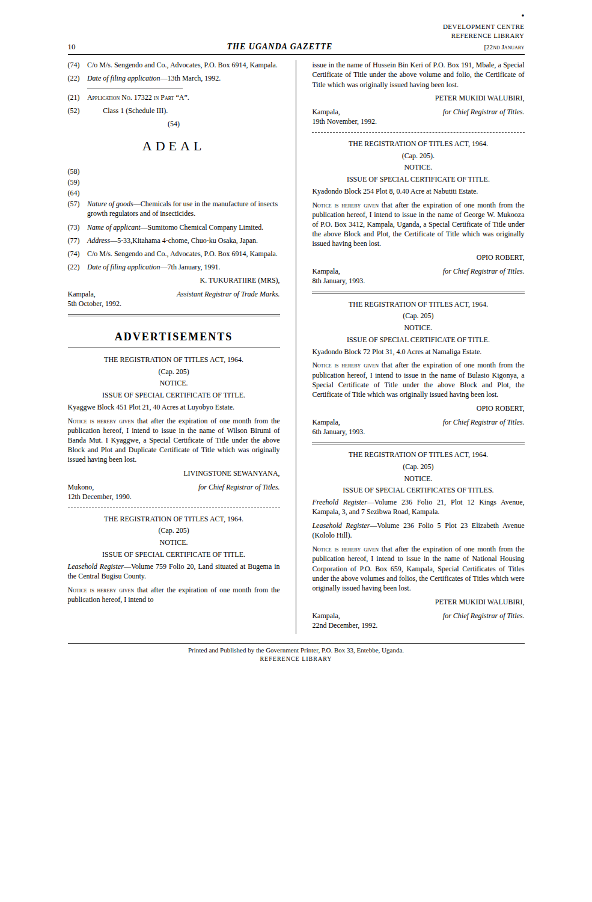•
DEVELOPMENT CENTRE REFERENCE LIBRARY
10
THE UGANDA GAZETTE
[22nd January
(74)
C/o M/s. Sengendo and Co., Advocates, P.O. Box 6914, Kampala.
(22)
Date of filing application—13th March, 1992.
(21)
Application No. 17322 in Part “A”.
(52)
Class 1 (Schedule III).
(54)
ADEAL
(58)
(59)
(64)
(57)
Nature of goods—Chemicals for use in the manufacture of insects growth regulators and of insecticides.
(73)
Name of applicant—Sumitomo Chemical Company Limited.
(77)
Address—5-33,Kitahama 4-chome, Chuo-ku Osaka, Japan.
(74)
C/o M/s. Sengendo and Co., Advocates, P.O. Box 6914, Kampala.
(22)
Date of filing application—7th January, 1991.
K. TUKURATIIRE (MRS),
Kampala, Assistant Registrar of Trade Marks.
5th October, 1992.
ADVERTISEMENTS
THE REGISTRATION OF TITLES ACT, 1964.
(Cap. 205)
NOTICE.
ISSUE OF SPECIAL CERTIFICATE OF TITLE.
Kyaggwe Block 451 Plot 21, 40 Acres at Luyobyo Estate.
Notice is hereby given that after the expiration of one month from the publication hereof, I intend to issue in the name of Wilson Birumi of Banda Mut. I Kyaggwe, a Special Certificate of Title under the above Block and Plot and Duplicate Certificate of Title which was originally issued having been lost.
LIVINGSTONE SEWANYANA,
Mukono, for Chief Registrar of Titles.
12th December, 1990.
THE REGISTRATION OF TITLES ACT, 1964.
(Cap. 205)
NOTICE.
ISSUE OF SPECIAL CERTIFICATE OF TITLE.
Leasehold Register—Volume 759 Folio 20, Land situated at Bugema in the Central Bugisu County.
Notice is hereby given that after the expiration of one month from the publication hereof, I intend to
issue in the name of Hussein Bin Keri of P.O. Box 191, Mbale, a Special Certificate of Title under the above volume and folio, the Certificate of Title which was originally issued having been lost.
PETER MUKIDI WALUBIRI,
Kampala, for Chief Registrar of Titles.
19th November, 1992.
THE REGISTRATION OF TITLES ACT, 1964.
(Cap. 205).
NOTICE.
ISSUE OF SPECIAL CERTIFICATE OF TITLE.
Kyadondo Block 254 Plot 8, 0.40 Acre at Nabutiti Estate.
Notice is hereby given that after the expiration of one month from the publication hereof, I intend to issue in the name of George W. Mukooza of P.O. Box 3412, Kampala, Uganda, a Special Certificate of Title under the above Block and Plot, the Certificate of Title which was originally issued having been lost.
OPIO ROBERT,
Kampala, for Chief Registrar of Titles.
8th January, 1993.
THE REGISTRATION OF TITLES ACT, 1964.
(Cap. 205)
NOTICE.
ISSUE OF SPECIAL CERTIFICATE OF TITLE.
Kyadondo Block 72 Plot 31, 4.0 Acres at Namaliga Estate.
Notice is hereby given that after the expiration of one month from the publication hereof, I intend to issue in the name of Bulasio Kigonya, a Special Certificate of Title under the above Block and Plot, the Certificate of Title which was originally issued having been lost.
OPIO ROBERT,
Kampala, for Chief Registrar of Titles.
6th January, 1993.
THE REGISTRATION OF TITLES ACT, 1964.
(Cap. 205)
NOTICE.
ISSUE OF SPECIAL CERTIFICATES OF TITLES.
Freehold Register—Volume 236 Folio 21, Plot 12 Kings Avenue, Kampala, 3, and 7 Sezibwa Road, Kampala.
Leasehold Register—Volume 236 Folio 5 Plot 23 Elizabeth Avenue (Kololo Hill).
Notice is hereby given that after the expiration of one month from the publication hereof, I intend to issue in the name of National Housing Corporation of P.O. Box 659, Kampala, Special Certificates of Titles under the above volumes and folios, the Certificates of Titles which were originally issued having been lost.
PETER MUKIDI WALUBIRI,
Kampala, for Chief Registrar of Titles.
22nd December, 1992.
Printed and Published by the Government Printer, P.O. Box 33, Entebbe, Uganda.
REFERENCE LIBRARY